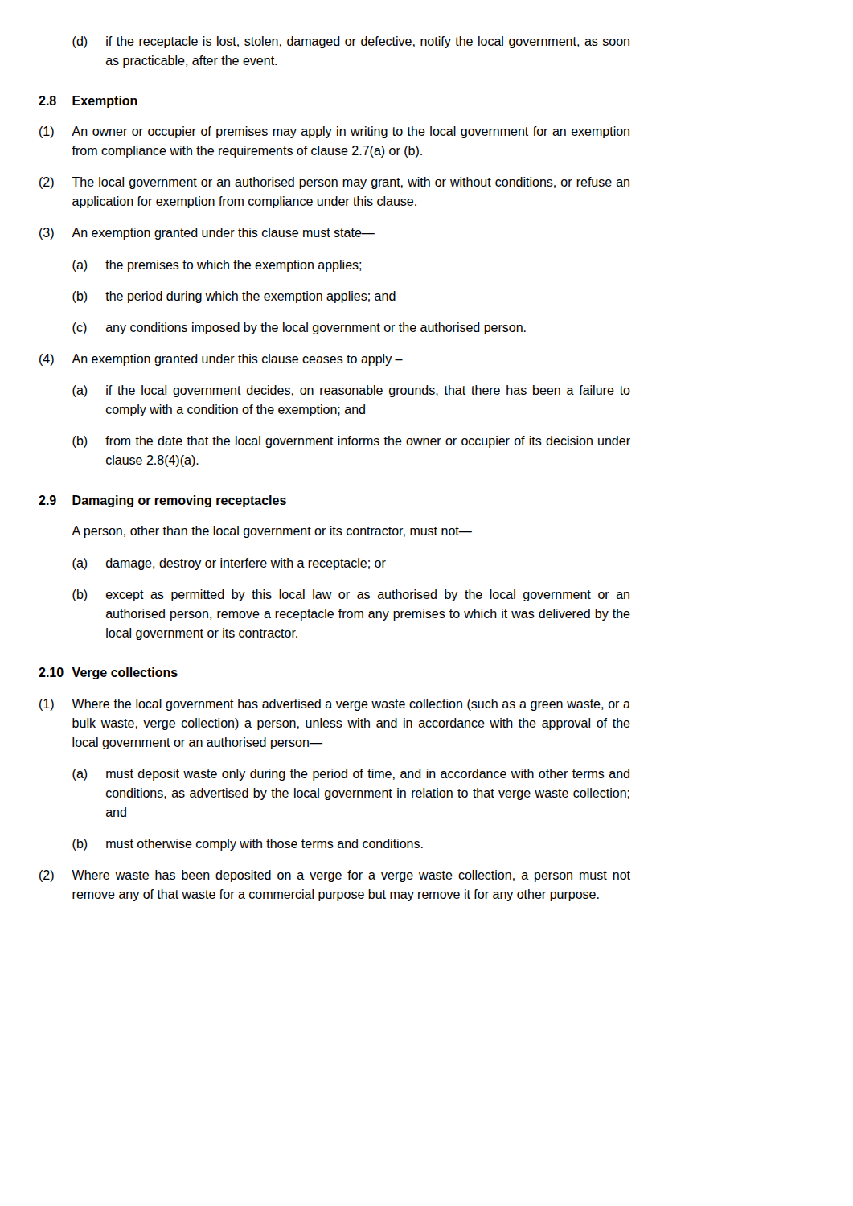(d)
if the receptacle is lost, stolen, damaged or defective, notify the local government, as soon as practicable, after the event.
2.8 Exemption
(1)
An owner or occupier of premises may apply in writing to the local government for an exemption from compliance with the requirements of clause 2.7(a) or (b).
(2)
The local government or an authorised person may grant, with or without conditions, or refuse an application for exemption from compliance under this clause.
(3)
An exemption granted under this clause must state—
(a)
the premises to which the exemption applies;
(b)
the period during which the exemption applies; and
(c)
any conditions imposed by the local government or the authorised person.
(4)
An exemption granted under this clause ceases to apply –
(a)
if the local government decides, on reasonable grounds, that there has been a failure to comply with a condition of the exemption; and
(b)
from the date that the local government informs the owner or occupier of its decision under clause 2.8(4)(a).
2.9 Damaging or removing receptacles
A person, other than the local government or its contractor, must not—
(a)
damage, destroy or interfere with a receptacle; or
(b)
except as permitted by this local law or as authorised by the local government or an authorised person, remove a receptacle from any premises to which it was delivered by the local government or its contractor.
2.10 Verge collections
(1)
Where the local government has advertised a verge waste collection (such as a green waste, or a bulk waste, verge collection) a person, unless with and in accordance with the approval of the local government or an authorised person—
(a)
must deposit waste only during the period of time, and in accordance with other terms and conditions, as advertised by the local government in relation to that verge waste collection; and
(b)
must otherwise comply with those terms and conditions.
(2)
Where waste has been deposited on a verge for a verge waste collection, a person must not remove any of that waste for a commercial purpose but may remove it for any other purpose.